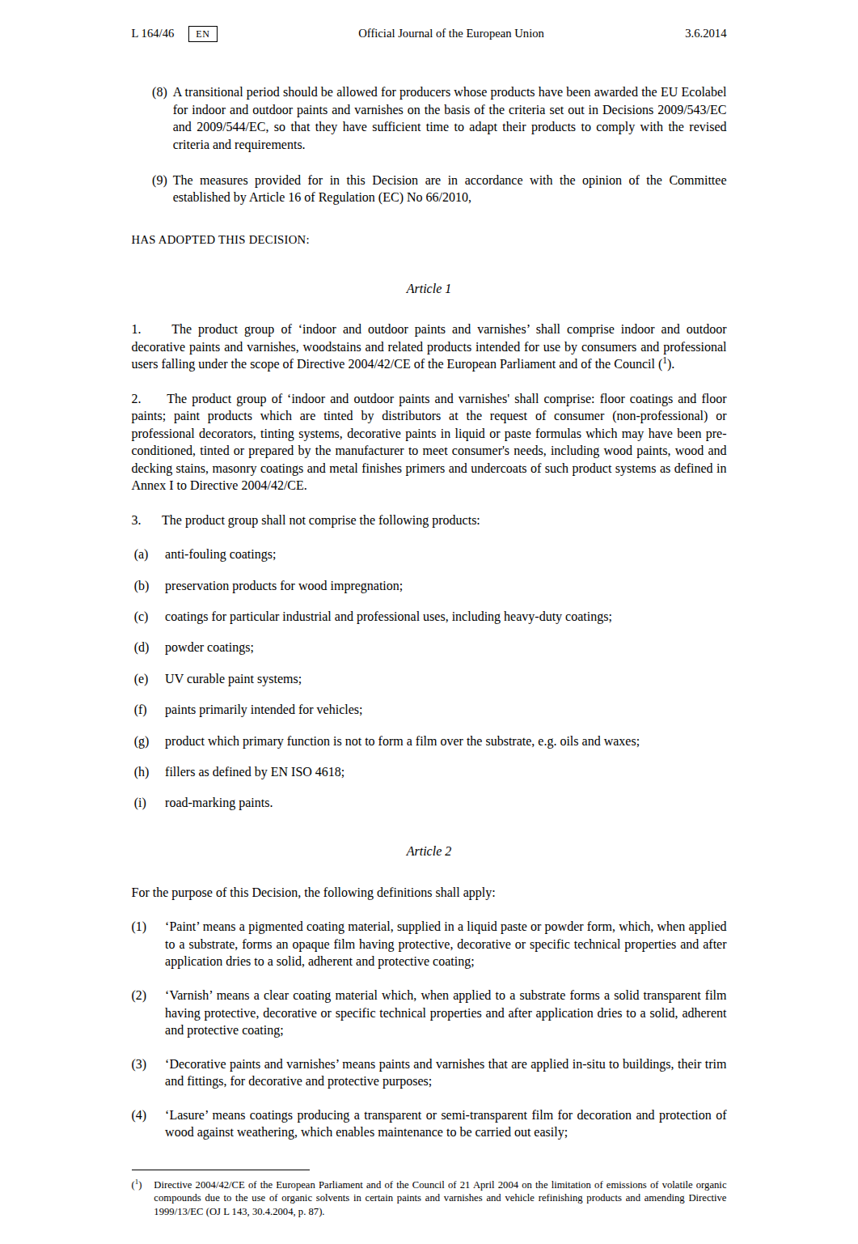L 164/46 EN
Official Journal of the European Union
3.6.2014
(8)
A transitional period should be allowed for producers whose products have been awarded the EU Ecolabel for indoor and outdoor paints and varnishes on the basis of the criteria set out in Decisions 2009/543/EC and 2009/544/EC, so that they have sufficient time to adapt their products to comply with the revised criteria and requirements.
(9)
The measures provided for in this Decision are in accordance with the opinion of the Committee established by Article 16 of Regulation (EC) No 66/2010,
Has adopted this Decision:
Article 1
1. The product group of ‘indoor and outdoor paints and varnishes’ shall comprise indoor and outdoor decorative paints and varnishes, woodstains and related products intended for use by consumers and professional users falling under the scope of Directive 2004/42/CE of the European Parliament and of the Council (1).
2. The product group of ‘indoor and outdoor paints and varnishes' shall comprise: floor coatings and floor paints; paint products which are tinted by distributors at the request of consumer (non-professional) or professional decorators, tinting systems, decorative paints in liquid or paste formulas which may have been pre-conditioned, tinted or prepared by the manufacturer to meet consumer's needs, including wood paints, wood and decking stains, masonry coatings and metal finishes primers and undercoats of such product systems as defined in Annex I to Directive 2004/42/CE.
3. The product group shall not comprise the following products:
(a) anti-fouling coatings;
(b) preservation products for wood impregnation;
(c) coatings for particular industrial and professional uses, including heavy-duty coatings;
(d) powder coatings;
(e) UV curable paint systems;
(f) paints primarily intended for vehicles;
(g) product which primary function is not to form a film over the substrate, e.g. oils and waxes;
(h) fillers as defined by EN ISO 4618;
(i) road-marking paints.
Article 2
For the purpose of this Decision, the following definitions shall apply:
(1) ‘Paint’ means a pigmented coating material, supplied in a liquid paste or powder form, which, when applied to a substrate, forms an opaque film having protective, decorative or specific technical properties and after application dries to a solid, adherent and protective coating;
(2) ‘Varnish’ means a clear coating material which, when applied to a substrate forms a solid transparent film having protective, decorative or specific technical properties and after application dries to a solid, adherent and protective coating;
(3) ‘Decorative paints and varnishes’ means paints and varnishes that are applied in-situ to buildings, their trim and fittings, for decorative and protective purposes;
(4) ‘Lasure’ means coatings producing a transparent or semi-transparent film for decoration and protection of wood against weathering, which enables maintenance to be carried out easily;
(1)
Directive 2004/42/CE of the European Parliament and of the Council of 21 April 2004 on the limitation of emissions of volatile organic compounds due to the use of organic solvents in certain paints and varnishes and vehicle refinishing products and amending Directive 1999/13/EC (OJ L 143, 30.4.2004, p. 87).